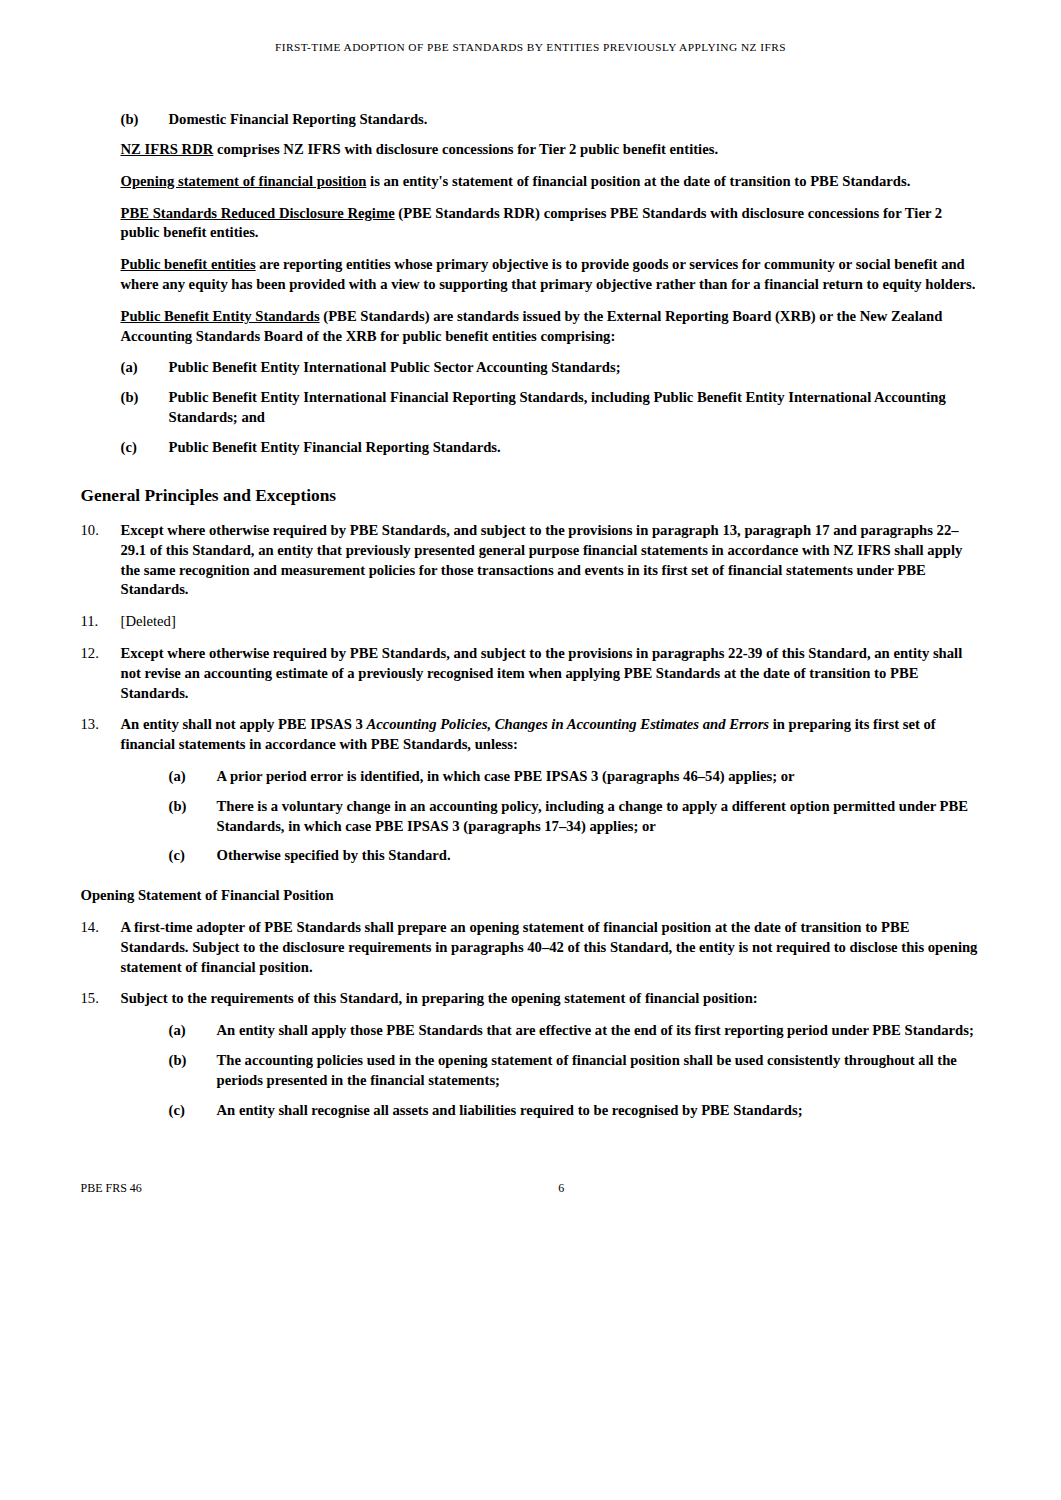FIRST-TIME ADOPTION OF PBE STANDARDS BY ENTITIES PREVIOUSLY APPLYING NZ IFRS
(b)
Domestic Financial Reporting Standards.
NZ IFRS RDR comprises NZ IFRS with disclosure concessions for Tier 2 public benefit entities.
Opening statement of financial position is an entity's statement of financial position at the date of transition to PBE Standards.
PBE Standards Reduced Disclosure Regime (PBE Standards RDR) comprises PBE Standards with disclosure concessions for Tier 2 public benefit entities.
Public benefit entities are reporting entities whose primary objective is to provide goods or services for community or social benefit and where any equity has been provided with a view to supporting that primary objective rather than for a financial return to equity holders.
Public Benefit Entity Standards (PBE Standards) are standards issued by the External Reporting Board (XRB) or the New Zealand Accounting Standards Board of the XRB for public benefit entities comprising:
(a)
Public Benefit Entity International Public Sector Accounting Standards;
(b)
Public Benefit Entity International Financial Reporting Standards, including Public Benefit Entity International Accounting Standards; and
(c)
Public Benefit Entity Financial Reporting Standards.
General Principles and Exceptions
10.
Except where otherwise required by PBE Standards, and subject to the provisions in paragraph 13, paragraph 17 and paragraphs 22–29.1 of this Standard, an entity that previously presented general purpose financial statements in accordance with NZ IFRS shall apply the same recognition and measurement policies for those transactions and events in its first set of financial statements under PBE Standards.
11.
[Deleted]
12.
Except where otherwise required by PBE Standards, and subject to the provisions in paragraphs 22-39 of this Standard, an entity shall not revise an accounting estimate of a previously recognised item when applying PBE Standards at the date of transition to PBE Standards.
13.
An entity shall not apply PBE IPSAS 3 Accounting Policies, Changes in Accounting Estimates and Errors in preparing its first set of financial statements in accordance with PBE Standards, unless:
(a)
A prior period error is identified, in which case PBE IPSAS 3 (paragraphs 46–54) applies; or
(b)
There is a voluntary change in an accounting policy, including a change to apply a different option permitted under PBE Standards, in which case PBE IPSAS 3 (paragraphs 17–34) applies; or
(c)
Otherwise specified by this Standard.
Opening Statement of Financial Position
14.
A first-time adopter of PBE Standards shall prepare an opening statement of financial position at the date of transition to PBE Standards. Subject to the disclosure requirements in paragraphs 40–42 of this Standard, the entity is not required to disclose this opening statement of financial position.
15.
Subject to the requirements of this Standard, in preparing the opening statement of financial position:
(a)
An entity shall apply those PBE Standards that are effective at the end of its first reporting period under PBE Standards;
(b)
The accounting policies used in the opening statement of financial position shall be used consistently throughout all the periods presented in the financial statements;
(c)
An entity shall recognise all assets and liabilities required to be recognised by PBE Standards;
PBE FRS 46
6